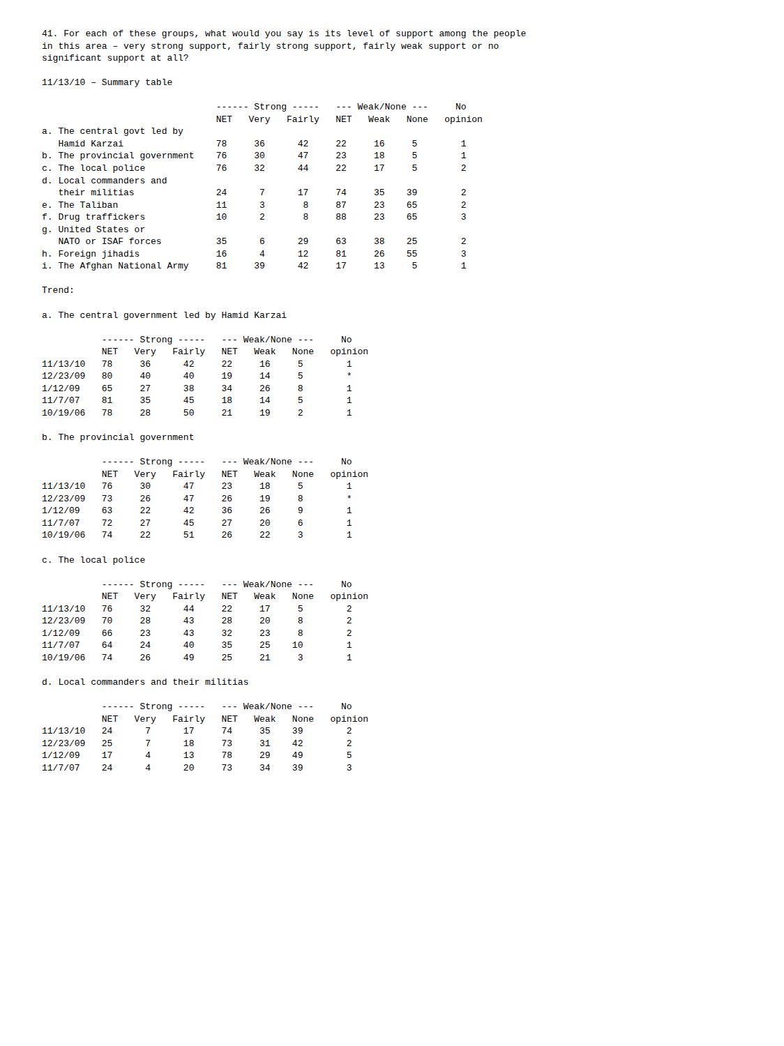41. For each of these groups, what would you say is its level of support among the people
in this area – very strong support, fairly strong support, fairly weak support or no
significant support at all?
11/13/10 – Summary table
                                ------ Strong -----   --- Weak/None ---     No
                                NET   Very   Fairly   NET   Weak   None   opinion
a. The central govt led by
   Hamid Karzai                 78     36      42     22     16     5        1
b. The provincial government    76     30      47     23     18     5        1
c. The local police             76     32      44     22     17     5        2
d. Local commanders and
   their militias               24      7      17     74     35    39        2
e. The Taliban                  11      3       8     87     23    65        2
f. Drug traffickers             10      2       8     88     23    65        3
g. United States or
   NATO or ISAF forces          35      6      29     63     38    25        2
h. Foreign jihadis              16      4      12     81     26    55        3
i. The Afghan National Army     81     39      42     17     13     5        1
Trend:
a. The central government led by Hamid Karzai
           ------ Strong -----   --- Weak/None ---     No
           NET   Very   Fairly   NET   Weak   None   opinion
11/13/10   78     36      42     22     16     5        1
12/23/09   80     40      40     19     14     5        *
1/12/09    65     27      38     34     26     8        1
11/7/07    81     35      45     18     14     5        1
10/19/06   78     28      50     21     19     2        1
b. The provincial government
           ------ Strong -----   --- Weak/None ---     No
           NET   Very   Fairly   NET   Weak   None   opinion
11/13/10   76     30      47     23     18     5        1
12/23/09   73     26      47     26     19     8        *
1/12/09    63     22      42     36     26     9        1
11/7/07    72     27      45     27     20     6        1
10/19/06   74     22      51     26     22     3        1
c. The local police
           ------ Strong -----   --- Weak/None ---     No
           NET   Very   Fairly   NET   Weak   None   opinion
11/13/10   76     32      44     22     17     5        2
12/23/09   70     28      43     28     20     8        2
1/12/09    66     23      43     32     23     8        2
11/7/07    64     24      40     35     25    10        1
10/19/06   74     26      49     25     21     3        1
d. Local commanders and their militias
           ------ Strong -----   --- Weak/None ---     No
           NET   Very   Fairly   NET   Weak   None   opinion
11/13/10   24      7      17     74     35    39        2
12/23/09   25      7      18     73     31    42        2
1/12/09    17      4      13     78     29    49        5
11/7/07    24      4      20     73     34    39        3